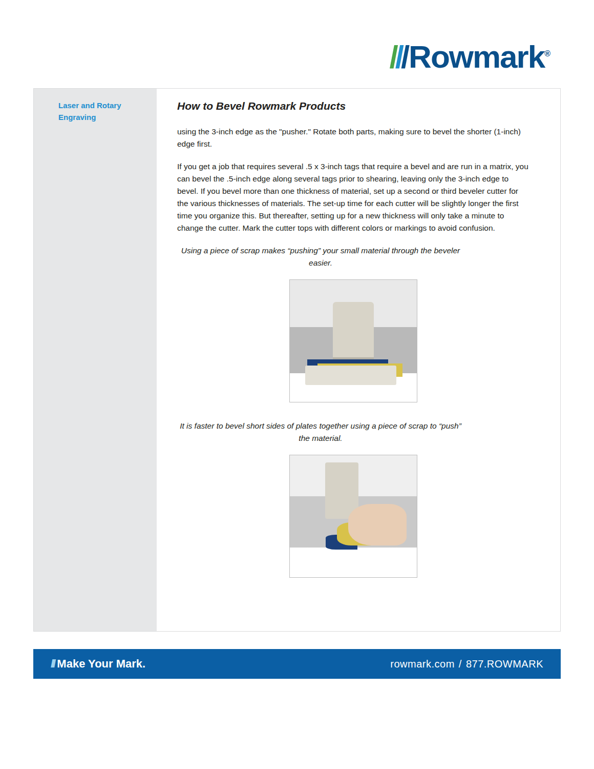///Rowmark®
Laser and Rotary
Engraving
How to Bevel Rowmark Products
using the 3-inch edge as the "pusher." Rotate both parts, making sure to bevel the shorter (1-inch) edge first.
If you get a job that requires several .5 x 3-inch tags that require a bevel and are run in a matrix, you can bevel the .5-inch edge along several tags prior to shearing, leaving only the 3-inch edge to bevel. If you bevel more than one thickness of material, set up a second or third beveler cutter for the various thicknesses of materials. The set-up time for each cutter will be slightly longer the first time you organize this. But thereafter, setting up for a new thickness will only take a minute to change the cutter. Mark the cutter tops with different colors or markings to avoid confusion.
Using a piece of scrap makes “pushing” your small material through the beveler easier.
It is faster to bevel short sides of plates together using a piece of scrap to “push” the material.
///Make Your Mark.
rowmark.com/877.ROWMARK